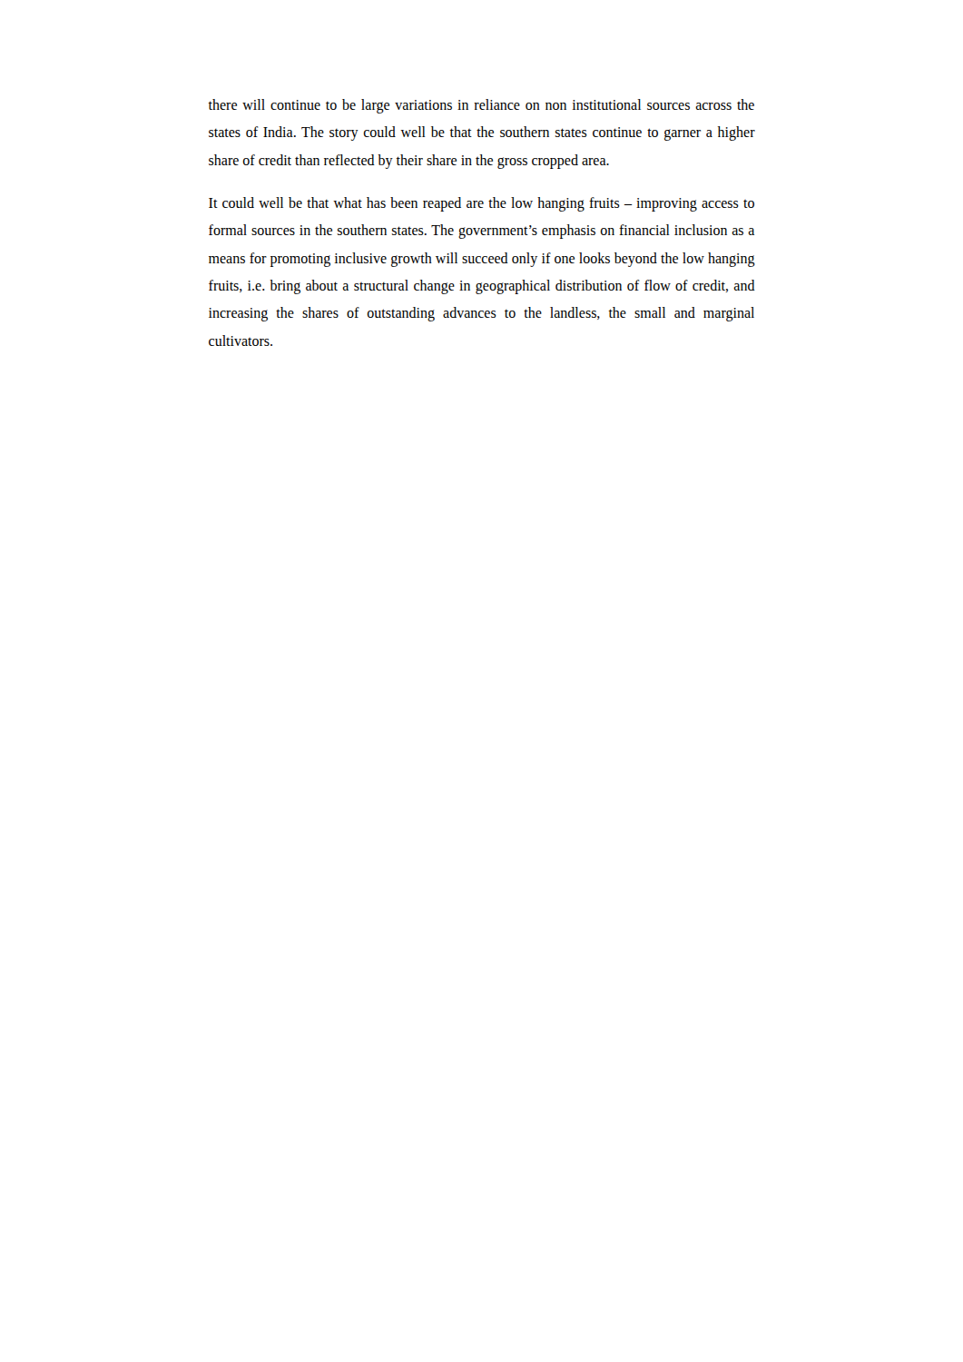there will continue to be large variations in reliance on non institutional sources across the states of India. The story could well be that the southern states continue to garner a higher share of credit than reflected by their share in the gross cropped area.
It could well be that what has been reaped are the low hanging fruits – improving access to formal sources in the southern states. The government’s emphasis on financial inclusion as a means for promoting inclusive growth will succeed only if one looks beyond the low hanging fruits, i.e. bring about a structural change in geographical distribution of flow of credit, and increasing the shares of outstanding advances to the landless, the small and marginal cultivators.